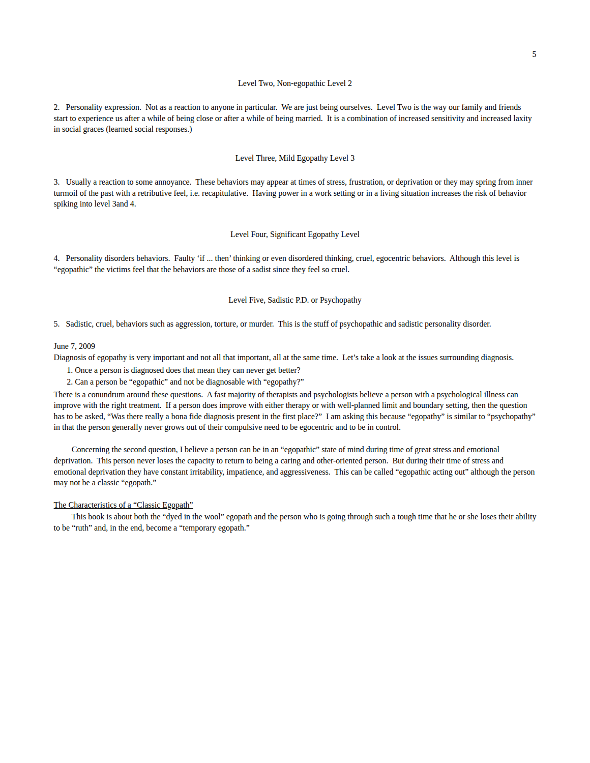5
Level Two, Non-egopathic Level 2
2. Personality expression. Not as a reaction to anyone in particular. We are just being ourselves. Level Two is the way our family and friends start to experience us after a while of being close or after a while of being married. It is a combination of increased sensitivity and increased laxity in social graces (learned social responses.)
Level Three, Mild Egopathy Level 3
3. Usually a reaction to some annoyance. These behaviors may appear at times of stress, frustration, or deprivation or they may spring from inner turmoil of the past with a retributive feel, i.e. recapitulative. Having power in a work setting or in a living situation increases the risk of behavior spiking into level 3and 4.
Level Four, Significant Egopathy Level
4. Personality disorders behaviors. Faulty ‘if ... then’ thinking or even disordered thinking, cruel, egocentric behaviors. Although this level is “egopathic” the victims feel that the behaviors are those of a sadist since they feel so cruel.
Level Five, Sadistic P.D. or Psychopathy
5. Sadistic, cruel, behaviors such as aggression, torture, or murder. This is the stuff of psychopathic and sadistic personality disorder.
June 7, 2009
Diagnosis of egopathy is very important and not all that important, all at the same time. Let’s take a look at the issues surrounding diagnosis.
Once a person is diagnosed does that mean they can never get better?
Can a person be “egopathic” and not be diagnosable with “egopathy?”
There is a conundrum around these questions. A fast majority of therapists and psychologists believe a person with a psychological illness can improve with the right treatment. If a person does improve with either therapy or with well-planned limit and boundary setting, then the question has to be asked, “Was there really a bona fide diagnosis present in the first place?” I am asking this because “egopathy” is similar to “psychopathy” in that the person generally never grows out of their compulsive need to be egocentric and to be in control.
Concerning the second question, I believe a person can be in an “egopathic” state of mind during time of great stress and emotional deprivation. This person never loses the capacity to return to being a caring and other-oriented person. But during their time of stress and emotional deprivation they have constant irritability, impatience, and aggressiveness. This can be called “egopathic acting out” although the person may not be a classic “egopath.”
The Characteristics of a “Classic Egopath”
This book is about both the “dyed in the wool” egopath and the person who is going through such a tough time that he or she loses their ability to be “ruth” and, in the end, become a “temporary egopath.”